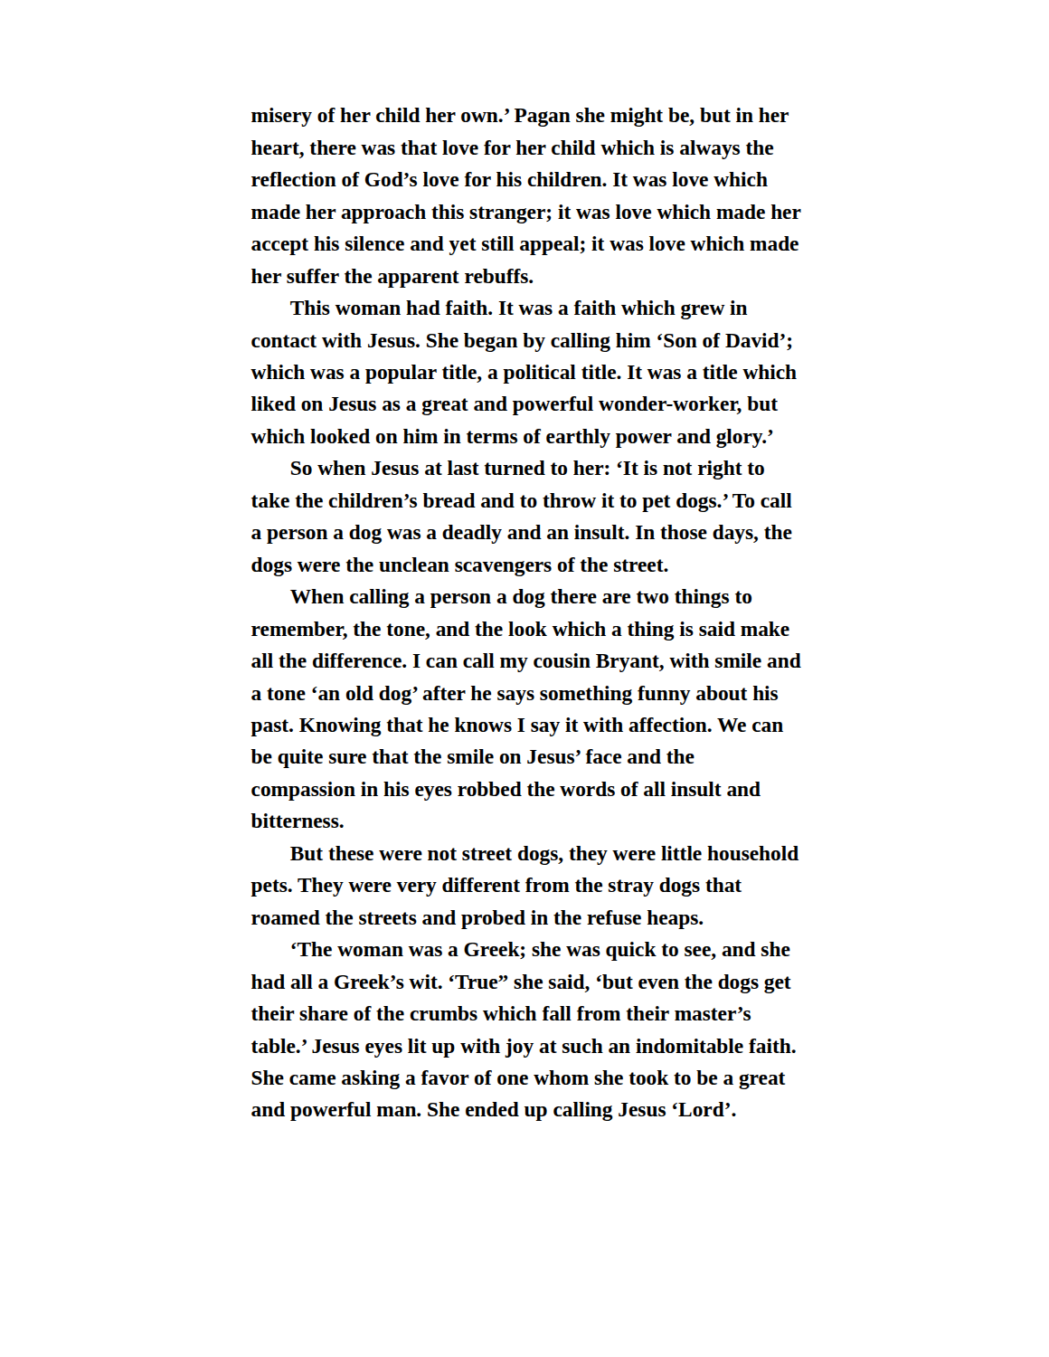misery of her child her own.’ Pagan she might be, but in her heart, there was that love for her child which is always the reflection of God’s love for his children. It was love which made her approach this stranger; it was love which made her accept his silence and yet still appeal; it was love which made her suffer the apparent rebuffs.
This woman had faith. It was a faith which grew in contact with Jesus. She began by calling him ‘Son of David’; which was a popular title, a political title. It was a title which liked on Jesus as a great and powerful wonder-worker, but which looked on him in terms of earthly power and glory.’
So when Jesus at last turned to her: ‘It is not right to take the children’s bread and to throw it to pet dogs.’ To call a person a dog was a deadly and an insult. In those days, the dogs were the unclean scavengers of the street.
When calling a person a dog there are two things to remember, the tone, and the look which a thing is said make all the difference. I can call my cousin Bryant, with smile and a tone ‘an old dog’ after he says something funny about his past. Knowing that he knows I say it with affection. We can be quite sure that the smile on Jesus’ face and the compassion in his eyes robbed the words of all insult and bitterness.
But these were not street dogs, they were little household pets. They were very different from the stray dogs that roamed the streets and probed in the refuse heaps.
‘The woman was a Greek; she was quick to see, and she had all a Greek’s wit. ‘True” she said, ‘but even the dogs get their share of the crumbs which fall from their master’s table.’ Jesus eyes lit up with joy at such an indomitable faith. She came asking a favor of one whom she took to be a great and powerful man. She ended up calling Jesus ‘Lord’.